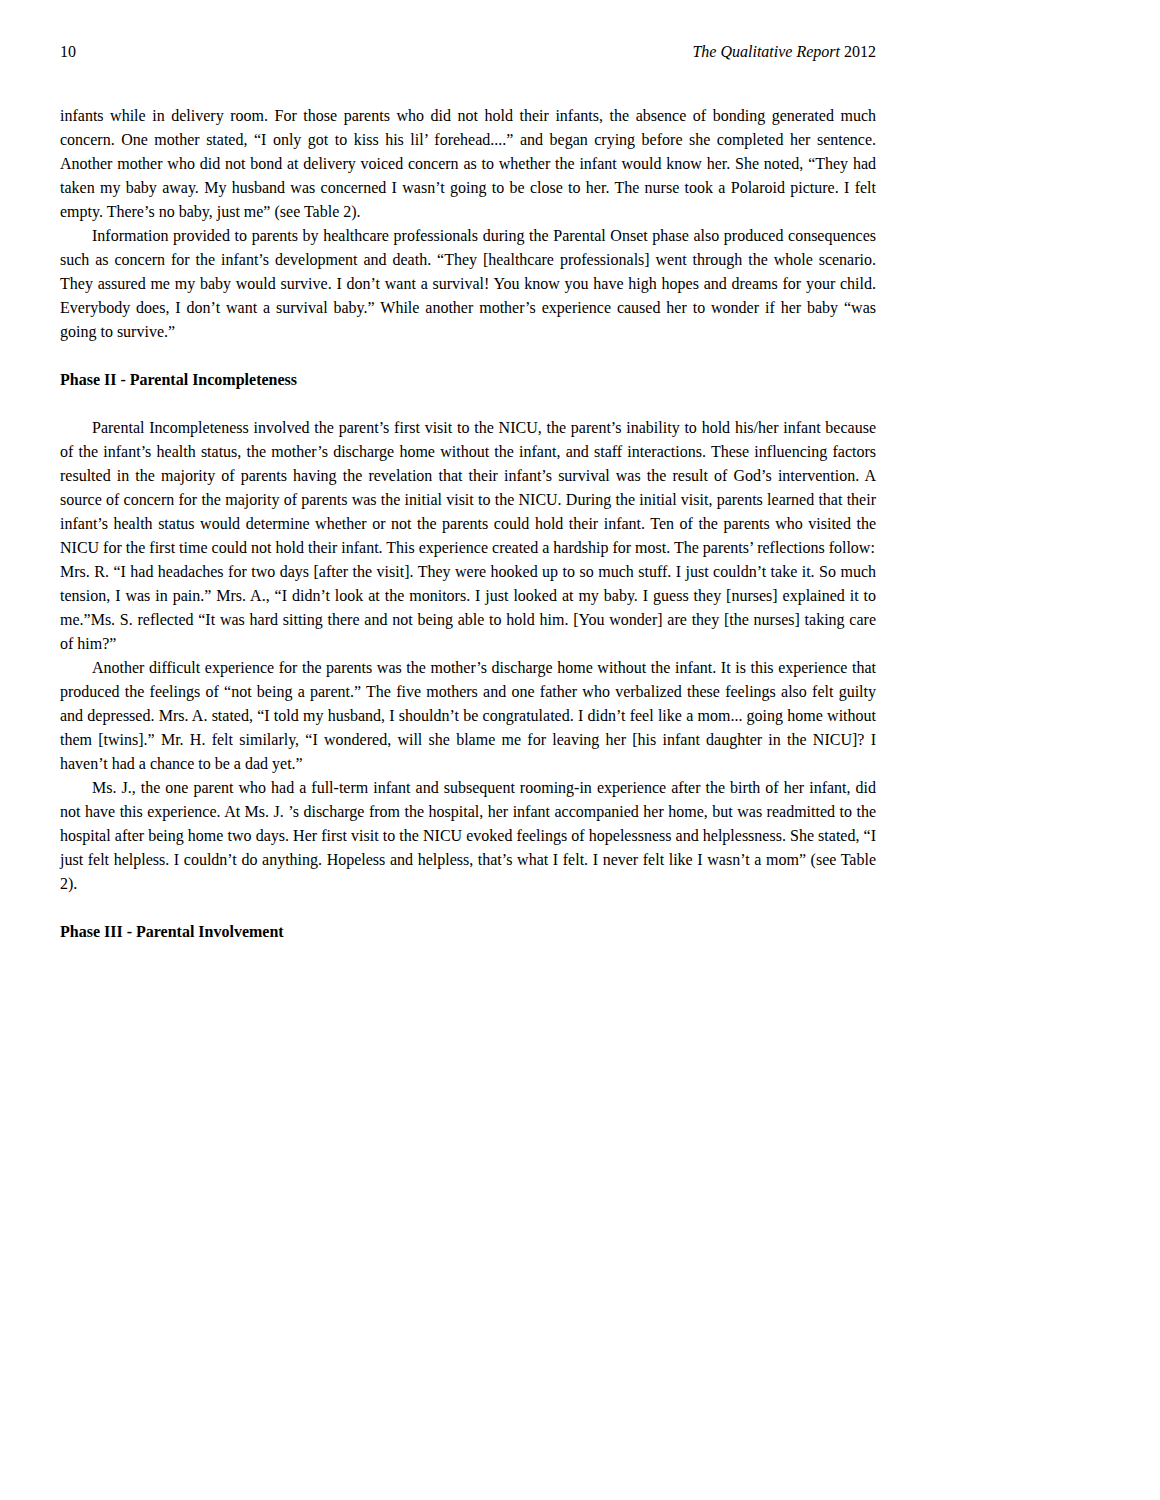10 The Qualitative Report 2012
infants while in delivery room. For those parents who did not hold their infants, the absence of bonding generated much concern. One mother stated, “I only got to kiss his lil’ forehead....” and began crying before she completed her sentence. Another mother who did not bond at delivery voiced concern as to whether the infant would know her. She noted, “They had taken my baby away. My husband was concerned I wasn’t going to be close to her. The nurse took a Polaroid picture. I felt empty. There’s no baby, just me” (see Table 2).
Information provided to parents by healthcare professionals during the Parental Onset phase also produced consequences such as concern for the infant’s development and death. “They [healthcare professionals] went through the whole scenario. They assured me my baby would survive. I don’t want a survival! You know you have high hopes and dreams for your child. Everybody does, I don’t want a survival baby.” While another mother’s experience caused her to wonder if her baby “was going to survive.”
Phase II - Parental Incompleteness
Parental Incompleteness involved the parent’s first visit to the NICU, the parent’s inability to hold his/her infant because of the infant’s health status, the mother’s discharge home without the infant, and staff interactions. These influencing factors resulted in the majority of parents having the revelation that their infant’s survival was the result of God’s intervention. A source of concern for the majority of parents was the initial visit to the NICU. During the initial visit, parents learned that their infant’s health status would determine whether or not the parents could hold their infant. Ten of the parents who visited the NICU for the first time could not hold their infant. This experience created a hardship for most. The parents’ reflections follow:
Mrs. R. “I had headaches for two days [after the visit]. They were hooked up to so much stuff. I just couldn’t take it. So much tension, I was in pain.” Mrs. A., “I didn’t look at the monitors. I just looked at my baby. I guess they [nurses] explained it to me.”Ms. S. reflected “It was hard sitting there and not being able to hold him. [You wonder] are they [the nurses] taking care of him?”
Another difficult experience for the parents was the mother’s discharge home without the infant. It is this experience that produced the feelings of “not being a parent.” The five mothers and one father who verbalized these feelings also felt guilty and depressed. Mrs. A. stated, “I told my husband, I shouldn’t be congratulated. I didn’t feel like a mom... going home without them [twins].” Mr. H. felt similarly, “I wondered, will she blame me for leaving her [his infant daughter in the NICU]? I haven’t had a chance to be a dad yet.”
Ms. J., the one parent who had a full-term infant and subsequent rooming-in experience after the birth of her infant, did not have this experience. At Ms. J. ’s discharge from the hospital, her infant accompanied her home, but was readmitted to the hospital after being home two days. Her first visit to the NICU evoked feelings of hopelessness and helplessness. She stated, “I just felt helpless. I couldn’t do anything. Hopeless and helpless, that’s what I felt. I never felt like I wasn’t a mom” (see Table 2).
Phase III - Parental Involvement